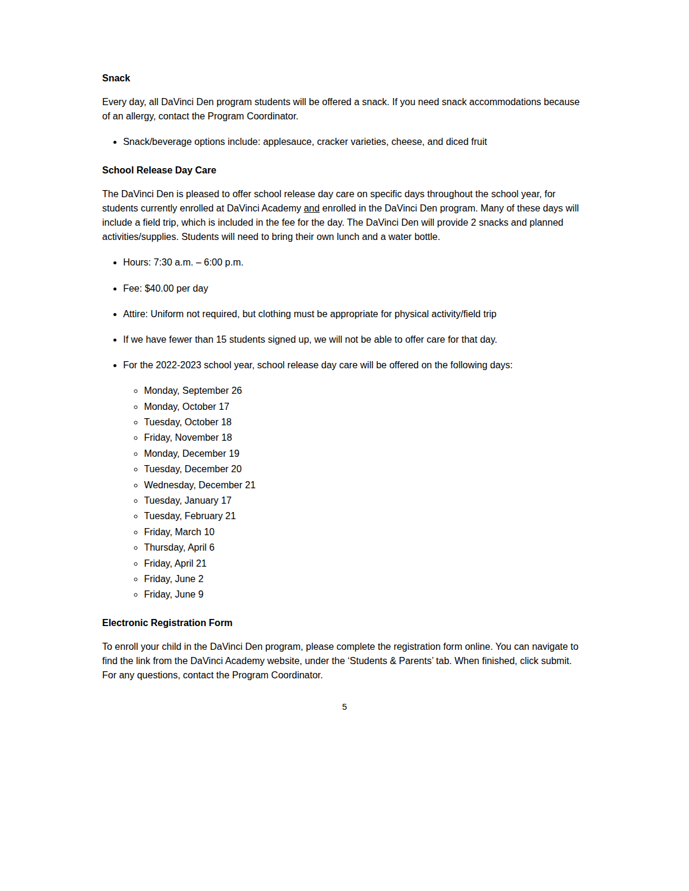Snack
Every day, all DaVinci Den program students will be offered a snack. If you need snack accommodations because of an allergy, contact the Program Coordinator.
Snack/beverage options include: applesauce, cracker varieties, cheese, and diced fruit
School Release Day Care
The DaVinci Den is pleased to offer school release day care on specific days throughout the school year, for students currently enrolled at DaVinci Academy and enrolled in the DaVinci Den program. Many of these days will include a field trip, which is included in the fee for the day. The DaVinci Den will provide 2 snacks and planned activities/supplies. Students will need to bring their own lunch and a water bottle.
Hours: 7:30 a.m. – 6:00 p.m.
Fee: $40.00 per day
Attire: Uniform not required, but clothing must be appropriate for physical activity/field trip
If we have fewer than 15 students signed up, we will not be able to offer care for that day.
For the 2022-2023 school year, school release day care will be offered on the following days:
Monday, September 26
Monday, October 17
Tuesday, October 18
Friday, November 18
Monday, December 19
Tuesday, December 20
Wednesday, December 21
Tuesday, January 17
Tuesday, February 21
Friday, March 10
Thursday, April 6
Friday, April 21
Friday, June 2
Friday, June 9
Electronic Registration Form
To enroll your child in the DaVinci Den program, please complete the registration form online. You can navigate to find the link from the DaVinci Academy website, under the ‘Students & Parents’ tab. When finished, click submit. For any questions, contact the Program Coordinator.
5